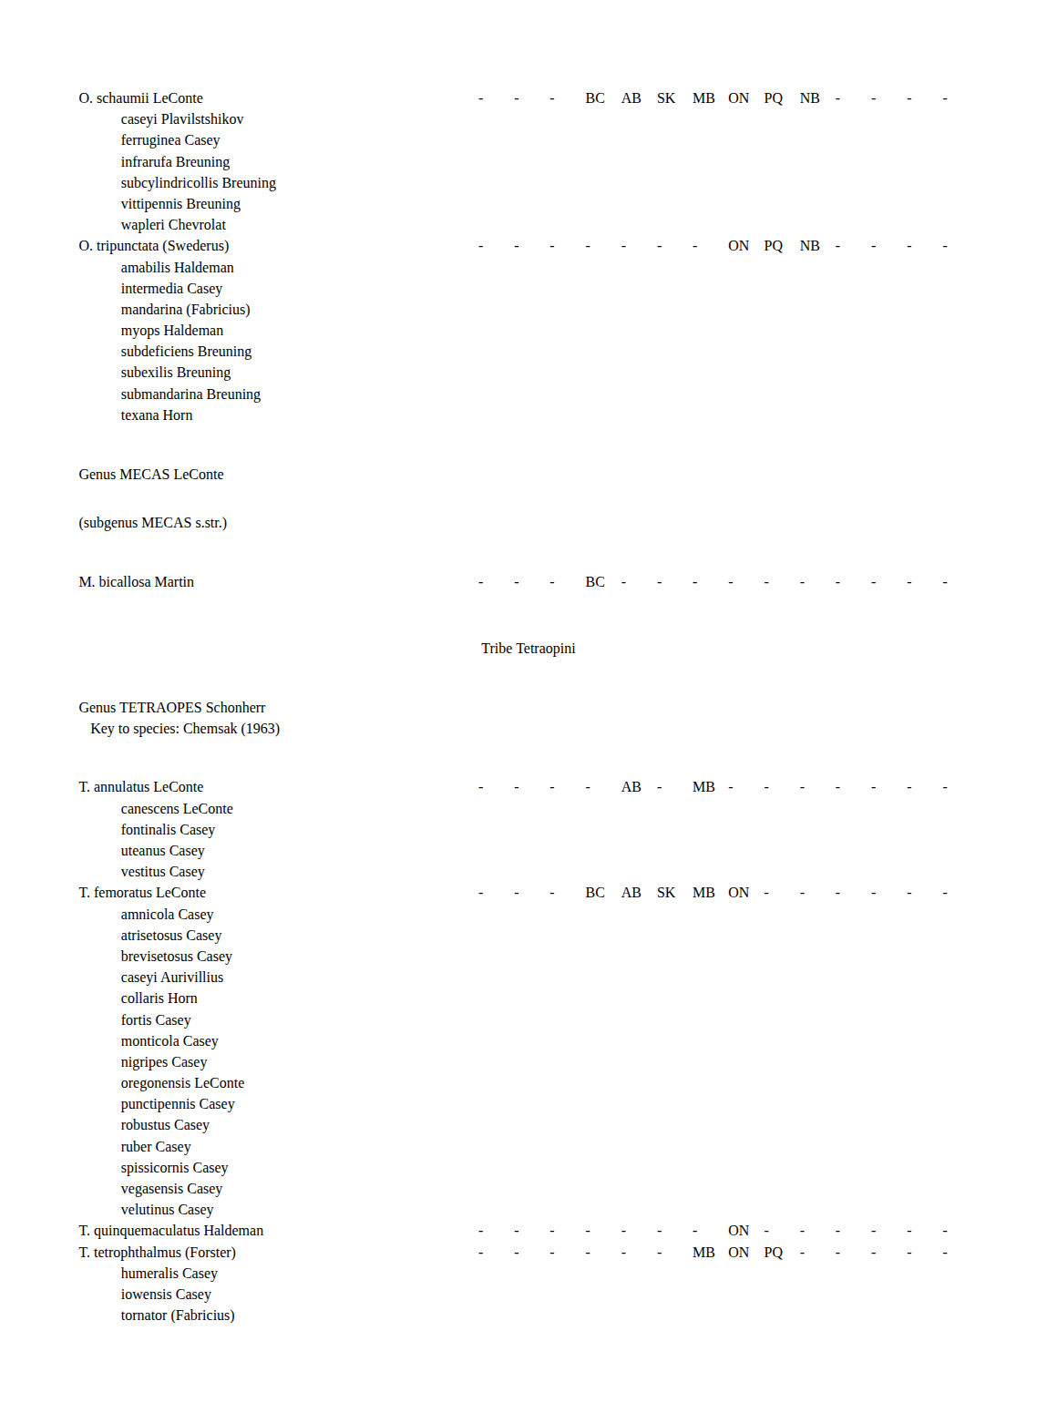O. schaumii LeConte ---BC AB SK MB ON PQ NB----
caseyi Plavilstshikov
ferruginea Casey
infrarufa Breuning
subcylindricollis Breuning
vittipennis Breuning
wapleri Chevrolat
O. tripunctata (Swederus) -------ON PQ NB----
amabilis Haldeman
intermedia Casey
mandarina (Fabricius)
myops Haldeman
subdeficiens Breuning
subexilis Breuning
submandarina Breuning
texana Horn
Genus MECAS LeConte
(subgenus MECAS s.str.)
M. bicallosa Martin ---BC----------
Tribe Tetraopini
Genus TETRAOPES Schonherr
Key to species: Chemsak (1963)
T. annulatus LeConte ----AB-MB-------
canescens LeConte
fontinalis Casey
uteanus Casey
vestitus Casey
T. femoratus LeConte ---BC AB SK MB ON------
amnicola Casey
atrisetosus Casey
brevisetosus Casey
caseyi Aurivillius
collaris Horn
fortis Casey
monticola Casey
nigripes Casey
oregonensis LeConte
punctipennis Casey
robustus Casey
ruber Casey
spissicornis Casey
vegasensis Casey
velutinus Casey
T. quinquemaculatus Haldeman -------ON------
T. tetrophthalmus (Forster) ------MB ON PQ-----
humeralis Casey
iowensis Casey
tornator (Fabricius)